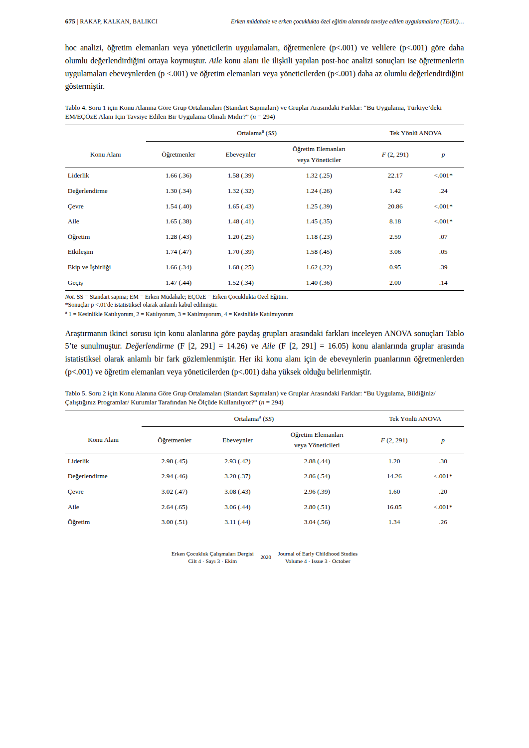675 | RAKAP, KALKAN, BALIKCI
Erken müdahale ve erken çocuklukta özel eğitim alanında tavsiye edilen uygulamalara (TEdU)…
hoc analizi, öğretim elemanları veya yöneticilerin uygulamaları, öğretmenlere (p<.001) ve velilere (p<.001) göre daha olumlu değerlendirdiğini ortaya koymuştur. Aile konu alanı ile ilişkili yapılan post-hoc analizi sonuçları ise öğretmenlerin uygulamaları ebeveynlerden (p <.001) ve öğretim elemanları veya yöneticilerden (p<.001) daha az olumlu değerlendirdiğini göstermiştir.
Tablo 4. Soru 1 için Konu Alanına Göre Grup Ortalamaları (Standart Sapmaları) ve Gruplar Arasındaki Farklar: “Bu Uygulama, Türkiye’deki EM/EÇÖzE Alanı İçin Tavsiye Edilen Bir Uygulama Olmalı Mıdır?” (n = 294)
| | Ortalama a ( SS ) | Tek Yönlü ANOVA |
| --- | --- | --- |
| Konu Alanı | Öğretmenler | Ebeveynler | Öğretim Elemanları veya Yöneticiler | F (2, 291) | p |
| Liderlik | 1.66 (.36) | 1.58 (.39) | 1.32 (.25) | 22.17 | <.001* |
| Değerlendirme | 1.30 (.34) | 1.32 (.32) | 1.24 (.26) | 1.42 | .24 |
| Çevre | 1.54 (.40) | 1.65 (.43) | 1.25 (.39) | 20.86 | <.001* |
| Aile | 1.65 (.38) | 1.48 (.41) | 1.45 (.35) | 8.18 | <.001* |
| Öğretim | 1.28 (.43) | 1.20 (.25) | 1.18 (.23) | 2.59 | .07 |
| Etkileşim | 1.74 (.47) | 1.70 (.39) | 1.58 (.45) | 3.06 | .05 |
| Ekip ve İşbirliği | 1.66 (.34) | 1.68 (.25) | 1.62 (.22) | 0.95 | .39 |
| Geçiş | 1.47 (.44) | 1.52 (.34) | 1.40 (.36) | 2.00 | .14 |
Not. SS = Standart sapma; EM = Erken Müdahale; EÇÖzE = Erken Çocuklukta Özel Eğitim.
*Sonuçlar p <.01'de istatistiksel olarak anlamlı kabul edilmiştir.
a 1 = Kesinlikle Katılıyorum, 2 = Katılıyorum, 3 = Katılmıyorum, 4 = Kesinlikle Katılmıyorum
Araştırmanın ikinci sorusu için konu alanlarına göre paydaş grupları arasındaki farkları inceleyen ANOVA sonuçları Tablo 5’te sunulmuştur. Değerlendirme (F [2, 291] = 14.26) ve Aile (F [2, 291] = 16.05) konu alanlarında gruplar arasında istatistiksel olarak anlamlı bir fark gözlemlenmiştir. Her iki konu alanı için de ebeveynlerin puanlarının öğretmenlerden (p<.001) ve öğretim elemanları veya yöneticilerden (p<.001) daha yüksek olduğu belirlenmiştir.
Tablo 5. Soru 2 için Konu Alanına Göre Grup Ortalamaları (Standart Sapmaları) ve Gruplar Arasındaki Farklar: “Bu Uygulama, Bildiğiniz/Çalıştığınız Programlar/ Kurumlar Tarafından Ne Ölçüde Kullanılıyor?” (n = 294)
| | Ortalama a ( SS ) | Tek Yönlü ANOVA |
| --- | --- | --- |
| Konu Alanı | Öğretmenler | Ebeveynler | Öğretim Elemanları veya Yöneticileri | F (2, 291) | p |
| Liderlik | 2.98 (.45) | 2.93 (.42) | 2.88 (.44) | 1.20 | .30 |
| Değerlendirme | 2.94 (.46) | 3.20 (.37) | 2.86 (.54) | 14.26 | <.001* |
| Çevre | 3.02 (.47) | 3.08 (.43) | 2.96 (.39) | 1.60 | .20 |
| Aile | 2.64 (.65) | 3.06 (.44) | 2.80 (.51) | 16.05 | <.001* |
| Öğretim | 3.00 (.51) | 3.11 (.44) | 3.04 (.56) | 1.34 | .26 |
Erken Çocukluk Çalışmaları Dergisi
Cilt 4 · Sayı 3 · Ekim
2020
Journal of Early Childhood Studies
Volume 4 · Issue 3 · October